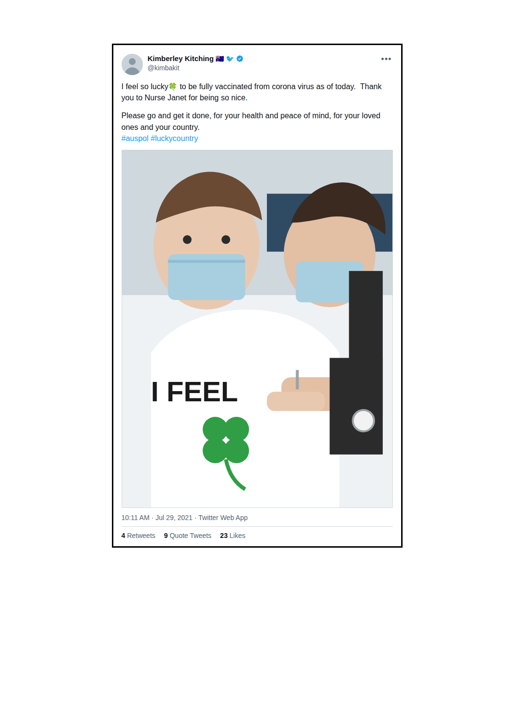Kimberley Kitching 🇦🇺 🐦
@kimbakit
•••
I feel so lucky🍀 to be fully vaccinated from corona virus as of today. Thank you to Nurse Janet for being so nice.
Please go and get it done, for your health and peace of mind, for your loved ones and your country.
#auspol #luckycountry
I FEEL
10:11 AM · Jul 29, 2021 · Twitter Web App
4 Retweets 9 Quote Tweets 23 Likes